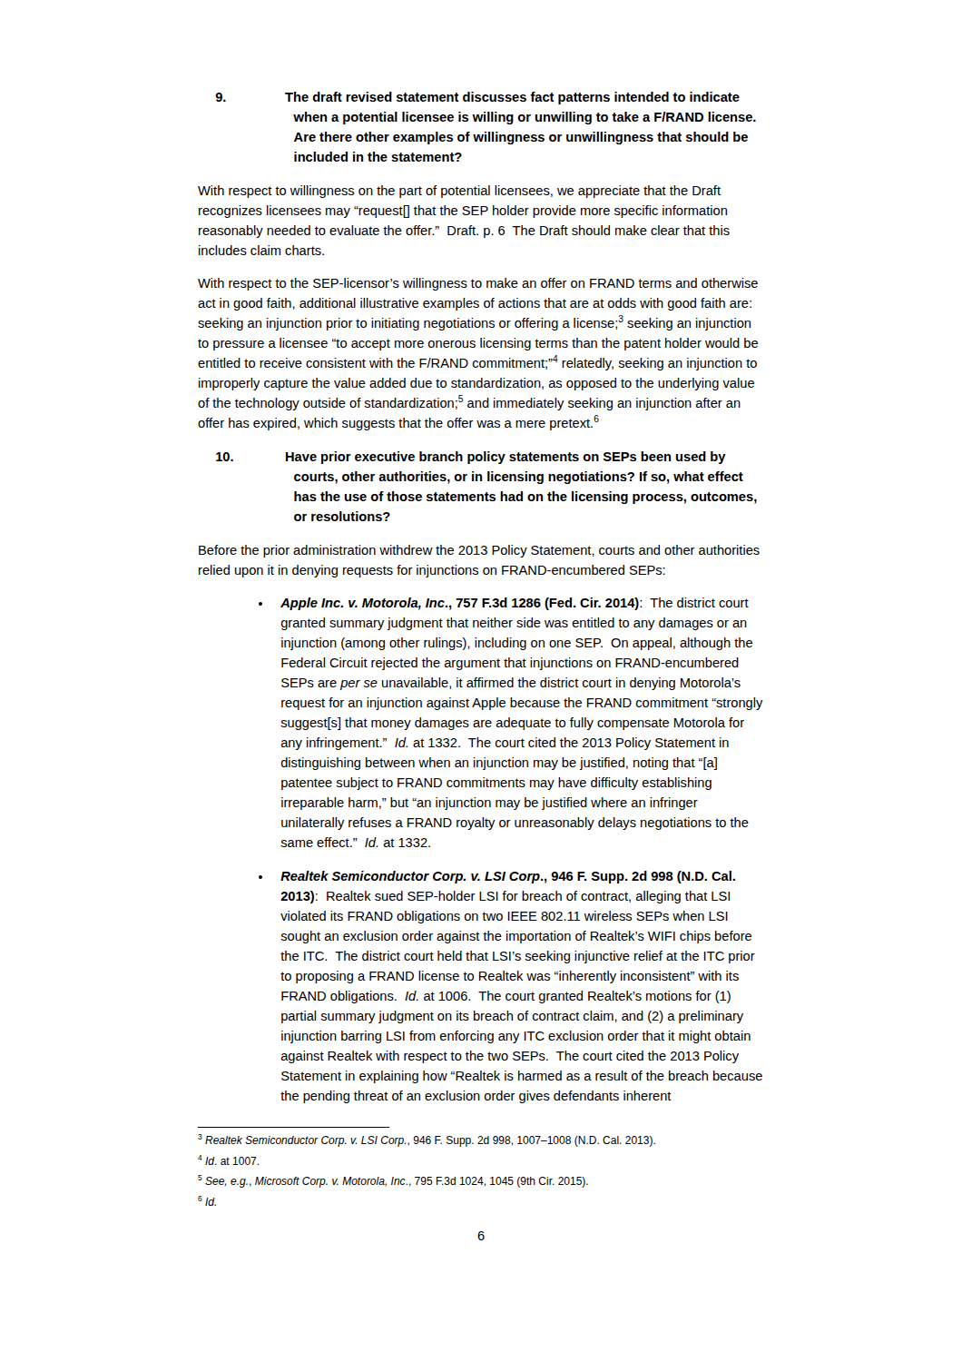9. The draft revised statement discusses fact patterns intended to indicate when a potential licensee is willing or unwilling to take a F/RAND license. Are there other examples of willingness or unwillingness that should be included in the statement?
With respect to willingness on the part of potential licensees, we appreciate that the Draft recognizes licensees may “request[] that the SEP holder provide more specific information reasonably needed to evaluate the offer.” Draft. p. 6 The Draft should make clear that this includes claim charts.
With respect to the SEP-licensor’s willingness to make an offer on FRAND terms and otherwise act in good faith, additional illustrative examples of actions that are at odds with good faith are: seeking an injunction prior to initiating negotiations or offering a license;3 seeking an injunction to pressure a licensee “to accept more onerous licensing terms than the patent holder would be entitled to receive consistent with the F/RAND commitment;”4 relatedly, seeking an injunction to improperly capture the value added due to standardization, as opposed to the underlying value of the technology outside of standardization;5 and immediately seeking an injunction after an offer has expired, which suggests that the offer was a mere pretext.6
10. Have prior executive branch policy statements on SEPs been used by courts, other authorities, or in licensing negotiations? If so, what effect has the use of those statements had on the licensing process, outcomes, or resolutions?
Before the prior administration withdrew the 2013 Policy Statement, courts and other authorities relied upon it in denying requests for injunctions on FRAND-encumbered SEPs:
Apple Inc. v. Motorola, Inc., 757 F.3d 1286 (Fed. Cir. 2014): The district court granted summary judgment that neither side was entitled to any damages or an injunction (among other rulings), including on one SEP. On appeal, although the Federal Circuit rejected the argument that injunctions on FRAND-encumbered SEPs are per se unavailable, it affirmed the district court in denying Motorola’s request for an injunction against Apple because the FRAND commitment “strongly suggest[s] that money damages are adequate to fully compensate Motorola for any infringement.” Id. at 1332. The court cited the 2013 Policy Statement in distinguishing between when an injunction may be justified, noting that “[a] patentee subject to FRAND commitments may have difficulty establishing irreparable harm,” but “an injunction may be justified where an infringer unilaterally refuses a FRAND royalty or unreasonably delays negotiations to the same effect.” Id. at 1332.
Realtek Semiconductor Corp. v. LSI Corp., 946 F. Supp. 2d 998 (N.D. Cal. 2013): Realtek sued SEP-holder LSI for breach of contract, alleging that LSI violated its FRAND obligations on two IEEE 802.11 wireless SEPs when LSI sought an exclusion order against the importation of Realtek’s WIFI chips before the ITC. The district court held that LSI’s seeking injunctive relief at the ITC prior to proposing a FRAND license to Realtek was “inherently inconsistent” with its FRAND obligations. Id. at 1006. The court granted Realtek’s motions for (1) partial summary judgment on its breach of contract claim, and (2) a preliminary injunction barring LSI from enforcing any ITC exclusion order that it might obtain against Realtek with respect to the two SEPs. The court cited the 2013 Policy Statement in explaining how “Realtek is harmed as a result of the breach because the pending threat of an exclusion order gives defendants inherent
3 Realtek Semiconductor Corp. v. LSI Corp., 946 F. Supp. 2d 998, 1007–1008 (N.D. Cal. 2013).
4 Id. at 1007.
5 See, e.g., Microsoft Corp. v. Motorola, Inc., 795 F.3d 1024, 1045 (9th Cir. 2015).
6 Id.
6